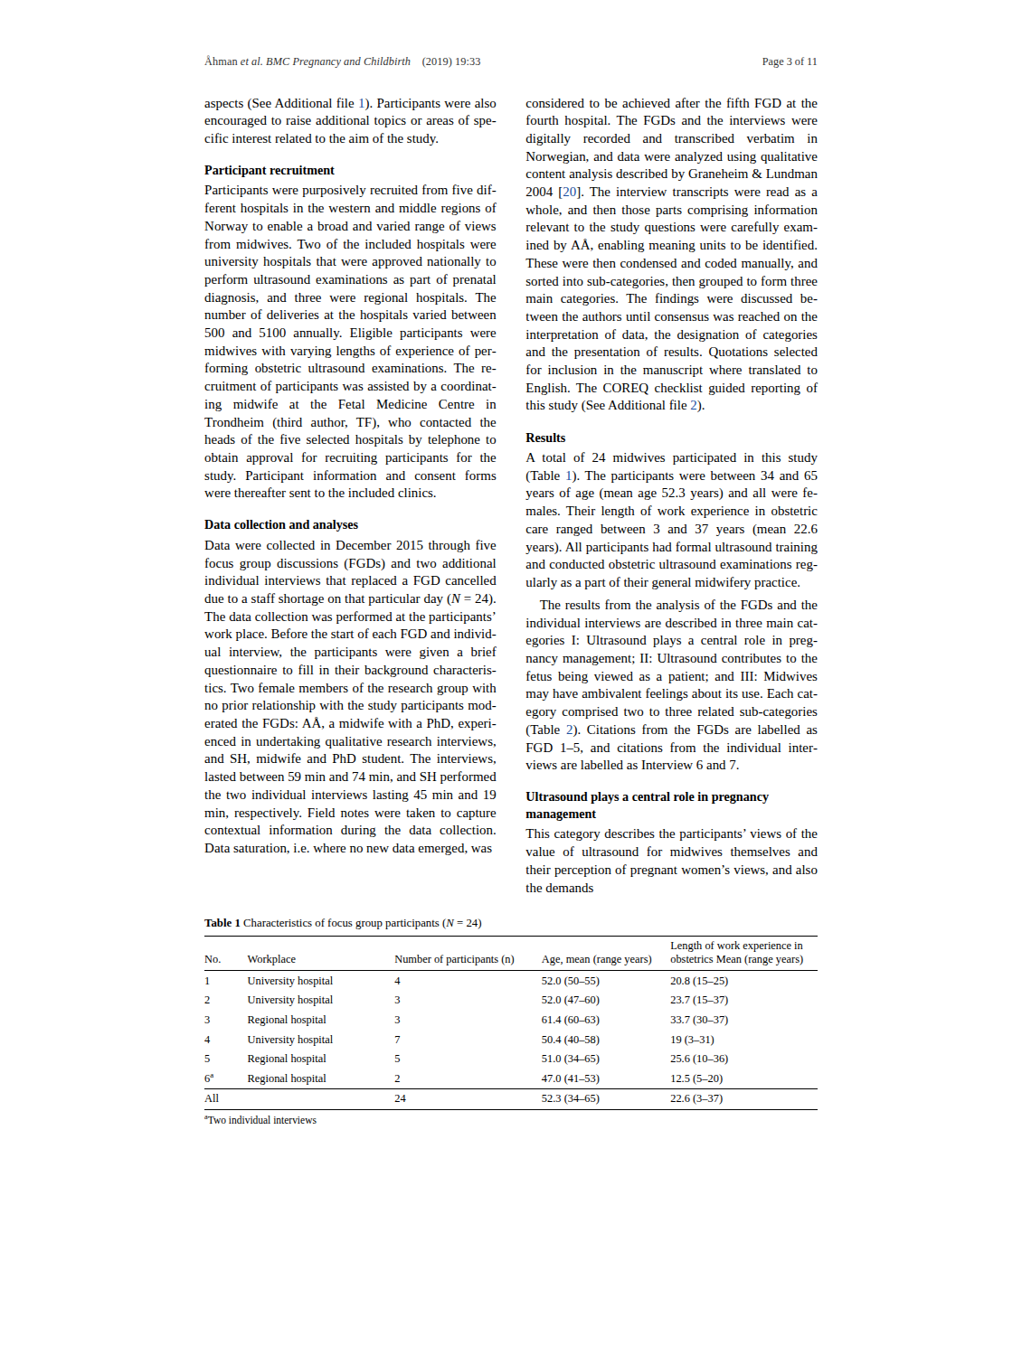Åhman et al. BMC Pregnancy and Childbirth (2019) 19:33
Page 3 of 11
aspects (See Additional file 1). Participants were also encouraged to raise additional topics or areas of specific interest related to the aim of the study.
Participant recruitment
Participants were purposively recruited from five different hospitals in the western and middle regions of Norway to enable a broad and varied range of views from midwives. Two of the included hospitals were university hospitals that were approved nationally to perform ultrasound examinations as part of prenatal diagnosis, and three were regional hospitals. The number of deliveries at the hospitals varied between 500 and 5100 annually. Eligible participants were midwives with varying lengths of experience of performing obstetric ultrasound examinations. The recruitment of participants was assisted by a coordinating midwife at the Fetal Medicine Centre in Trondheim (third author, TF), who contacted the heads of the five selected hospitals by telephone to obtain approval for recruiting participants for the study. Participant information and consent forms were thereafter sent to the included clinics.
Data collection and analyses
Data were collected in December 2015 through five focus group discussions (FGDs) and two additional individual interviews that replaced a FGD cancelled due to a staff shortage on that particular day (N = 24). The data collection was performed at the participants’ work place. Before the start of each FGD and individual interview, the participants were given a brief questionnaire to fill in their background characteristics. Two female members of the research group with no prior relationship with the study participants moderated the FGDs: AÅ, a midwife with a PhD, experienced in undertaking qualitative research interviews, and SH, midwife and PhD student. The interviews, lasted between 59 min and 74 min, and SH performed the two individual interviews lasting 45 min and 19 min, respectively. Field notes were taken to capture contextual information during the data collection. Data saturation, i.e. where no new data emerged, was
considered to be achieved after the fifth FGD at the fourth hospital. The FGDs and the interviews were digitally recorded and transcribed verbatim in Norwegian, and data were analyzed using qualitative content analysis described by Graneheim & Lundman 2004 [20]. The interview transcripts were read as a whole, and then those parts comprising information relevant to the study questions were carefully examined by AÅ, enabling meaning units to be identified. These were then condensed and coded manually, and sorted into sub-categories, then grouped to form three main categories. The findings were discussed between the authors until consensus was reached on the interpretation of data, the designation of categories and the presentation of results. Quotations selected for inclusion in the manuscript where translated to English. The COREQ checklist guided reporting of this study (See Additional file 2).
Results
A total of 24 midwives participated in this study (Table 1). The participants were between 34 and 65 years of age (mean age 52.3 years) and all were females. Their length of work experience in obstetric care ranged between 3 and 37 years (mean 22.6 years). All participants had formal ultrasound training and conducted obstetric ultrasound examinations regularly as a part of their general midwifery practice.
The results from the analysis of the FGDs and the individual interviews are described in three main categories I: Ultrasound plays a central role in pregnancy management; II: Ultrasound contributes to the fetus being viewed as a patient; and III: Midwives may have ambivalent feelings about its use. Each category comprised two to three related sub-categories (Table 2). Citations from the FGDs are labelled as FGD 1–5, and citations from the individual interviews are labelled as Interview 6 and 7.
Ultrasound plays a central role in pregnancy management
This category describes the participants’ views of the value of ultrasound for midwives themselves and their perception of pregnant women’s views, and also the demands
Table 1 Characteristics of focus group participants (N = 24)
| No. | Workplace | Number of participants (n) | Age, mean (range years) | Length of work experience in obstetrics Mean (range years) |
| --- | --- | --- | --- | --- |
| 1 | University hospital | 4 | 52.0 (50–55) | 20.8 (15–25) |
| 2 | University hospital | 3 | 52.0 (47–60) | 23.7 (15–37) |
| 3 | Regional hospital | 3 | 61.4 (60–63) | 33.7 (30–37) |
| 4 | University hospital | 7 | 50.4 (40–58) | 19 (3–31) |
| 5 | Regional hospital | 5 | 51.0 (34–65) | 25.6 (10–36) |
| 6 a | Regional hospital | 2 | 47.0 (41–53) | 12.5 (5–20) |
| All | | 24 | 52.3 (34–65) | 22.6 (3–37) |
aTwo individual interviews